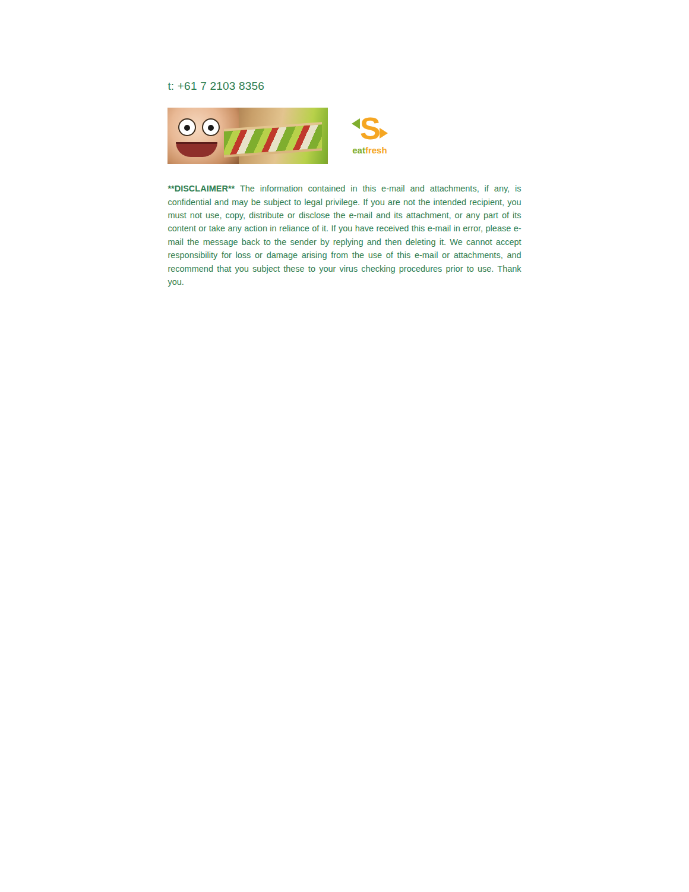t: +61 7 2103 8356
S eat fresh
**DISCLAIMER** The information contained in this e-mail and attachments, if any, is confidential and may be subject to legal privilege. If you are not the intended recipient, you must not use, copy, distribute or disclose the e-mail and its attachment, or any part of its content or take any action in reliance of it. If you have received this e-mail in error, please e-mail the message back to the sender by replying and then deleting it. We cannot accept responsibility for loss or damage arising from the use of this e-mail or attachments, and recommend that you subject these to your virus checking procedures prior to use. Thank you.